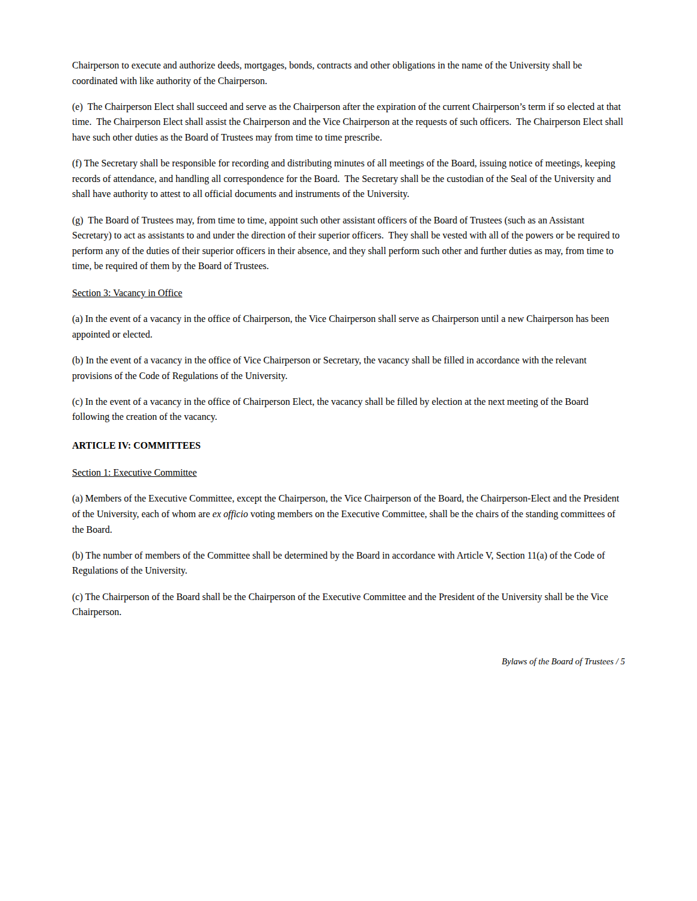Chairperson to execute and authorize deeds, mortgages, bonds, contracts and other obligations in the name of the University shall be coordinated with like authority of the Chairperson.
(e) The Chairperson Elect shall succeed and serve as the Chairperson after the expiration of the current Chairperson’s term if so elected at that time. The Chairperson Elect shall assist the Chairperson and the Vice Chairperson at the requests of such officers. The Chairperson Elect shall have such other duties as the Board of Trustees may from time to time prescribe.
(f) The Secretary shall be responsible for recording and distributing minutes of all meetings of the Board, issuing notice of meetings, keeping records of attendance, and handling all correspondence for the Board. The Secretary shall be the custodian of the Seal of the University and shall have authority to attest to all official documents and instruments of the University.
(g) The Board of Trustees may, from time to time, appoint such other assistant officers of the Board of Trustees (such as an Assistant Secretary) to act as assistants to and under the direction of their superior officers. They shall be vested with all of the powers or be required to perform any of the duties of their superior officers in their absence, and they shall perform such other and further duties as may, from time to time, be required of them by the Board of Trustees.
Section 3: Vacancy in Office
(a) In the event of a vacancy in the office of Chairperson, the Vice Chairperson shall serve as Chairperson until a new Chairperson has been appointed or elected.
(b) In the event of a vacancy in the office of Vice Chairperson or Secretary, the vacancy shall be filled in accordance with the relevant provisions of the Code of Regulations of the University.
(c) In the event of a vacancy in the office of Chairperson Elect, the vacancy shall be filled by election at the next meeting of the Board following the creation of the vacancy.
ARTICLE IV: COMMITTEES
Section 1: Executive Committee
(a) Members of the Executive Committee, except the Chairperson, the Vice Chairperson of the Board, the Chairperson-Elect and the President of the University, each of whom are ex officio voting members on the Executive Committee, shall be the chairs of the standing committees of the Board.
(b) The number of members of the Committee shall be determined by the Board in accordance with Article V, Section 11(a) of the Code of Regulations of the University.
(c) The Chairperson of the Board shall be the Chairperson of the Executive Committee and the President of the University shall be the Vice Chairperson.
Bylaws of the Board of Trustees / 5